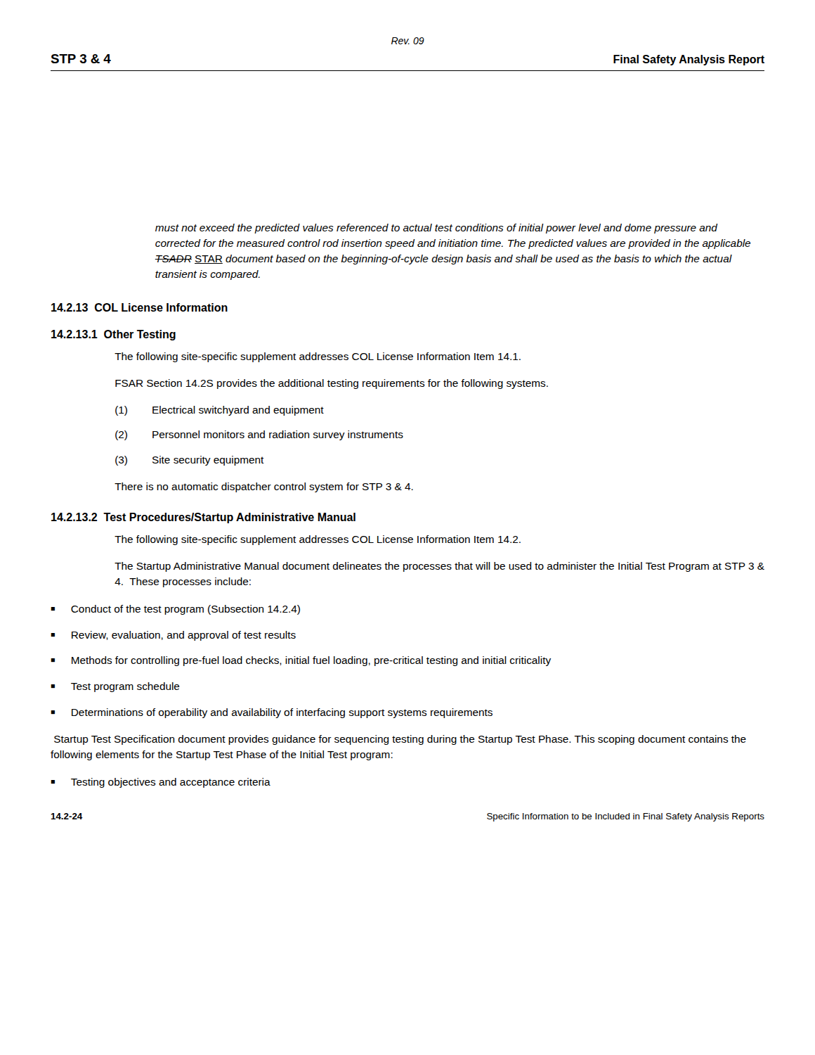Rev. 09
STP 3 & 4
Final Safety Analysis Report
must not exceed the predicted values referenced to actual test conditions of initial power level and dome pressure and corrected for the measured control rod insertion speed and initiation time. The predicted values are provided in the applicable TSADR STAR document based on the beginning-of-cycle design basis and shall be used as the basis to which the actual transient is compared.
14.2.13 COL License Information
14.2.13.1 Other Testing
The following site-specific supplement addresses COL License Information Item 14.1.
FSAR Section 14.2S provides the additional testing requirements for the following systems.
(1) Electrical switchyard and equipment
(2) Personnel monitors and radiation survey instruments
(3) Site security equipment
There is no automatic dispatcher control system for STP 3 & 4.
14.2.13.2 Test Procedures/Startup Administrative Manual
The following site-specific supplement addresses COL License Information Item 14.2.
The Startup Administrative Manual document delineates the processes that will be used to administer the Initial Test Program at STP 3 & 4. These processes include:
■Conduct of the test program (Subsection 14.2.4)
■Review, evaluation, and approval of test results
■Methods for controlling pre-fuel load checks, initial fuel loading, pre-critical testing and initial criticality
■Test program schedule
■Determinations of operability and availability of interfacing support systems requirements
Startup Test Specification document provides guidance for sequencing testing during the Startup Test Phase. This scoping document contains the following elements for the Startup Test Phase of the Initial Test program:
■Testing objectives and acceptance criteria
14.2-24
Specific Information to be Included in Final Safety Analysis Reports